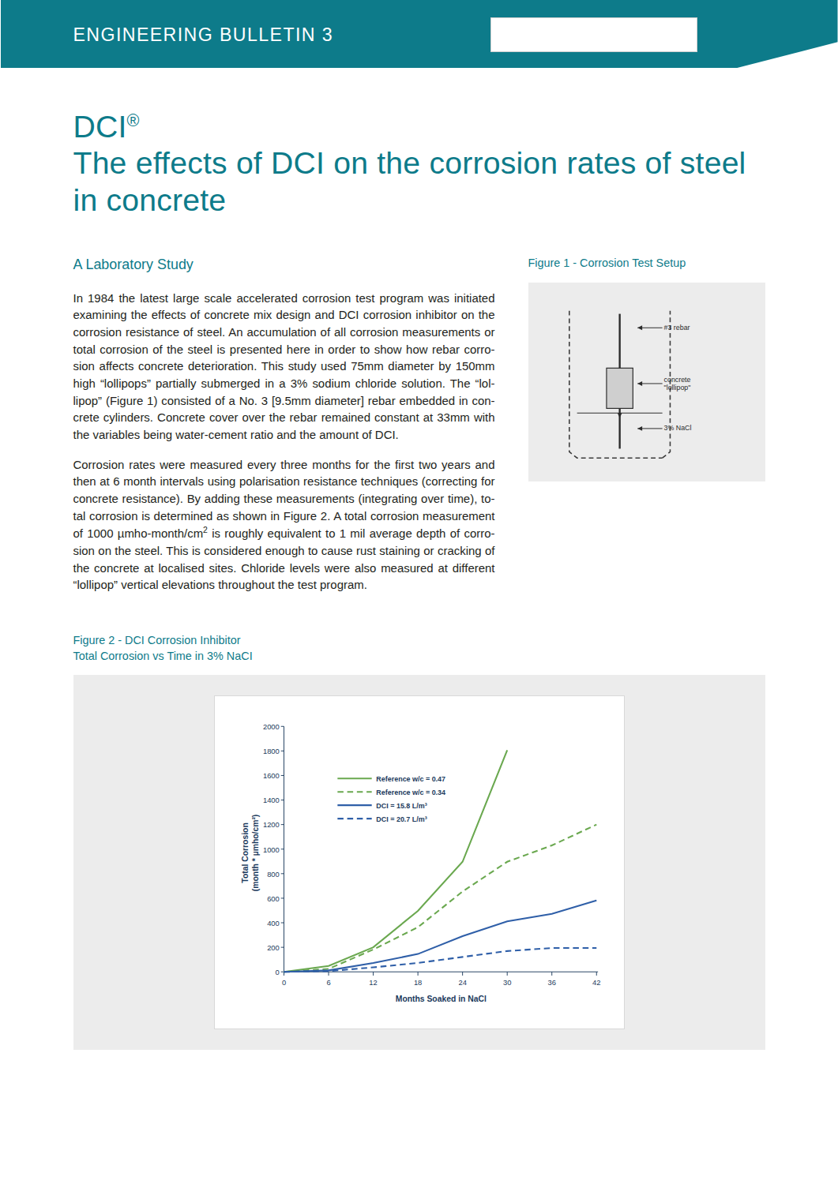Engineering Bulletin 3
DCI®
The effects of DCI on the corrosion rates of steel in concrete
A Laboratory Study
In 1984 the latest large scale accelerated corrosion test program was initiated examining the effects of concrete mix design and DCI corrosion inhibitor on the corrosion resistance of steel. An accumulation of all corrosion measurements or total corrosion of the steel is presented here in order to show how rebar corrosion affects concrete deterioration. This study used 75mm diameter by 150mm high “lollipops” partially submerged in a 3% sodium chloride solution. The “lollipop” (Figure 1) consisted of a No. 3 [9.5mm diameter] rebar embedded in concrete cylinders. Concrete cover over the rebar remained constant at 33mm with the variables being water-cement ratio and the amount of DCI.
Corrosion rates were measured every three months for the first two years and then at 6 month intervals using polarisation resistance techniques (correcting for concrete resistance). By adding these measurements (integrating over time), total corrosion is determined as shown in Figure 2. A total corrosion measurement of 1000 µmho-month/cm2 is roughly equivalent to 1 mil average depth of corrosion on the steel. This is considered enough to cause rust staining or cracking of the concrete at localised sites. Chloride levels were also measured at different “lollipop” vertical elevations throughout the test program.
Figure 1 - Corrosion Test Setup
#3 rebar concrete "lollipop" 3% NaCl
Figure 2 - DCI Corrosion Inhibitor
Total Corrosion vs Time in 3% NaCI
2000 1800 1600 1400 1200 1000 800 600 400 200 0 0 6 12 18 24 30 36 42 Total Corrosion (month * µmho/cm²) Months Soaked in NaCl Reference w/c = 0.47 Reference w/c = 0.34 DCI = 15.8 L/m³ DCI = 20.7 L/m³